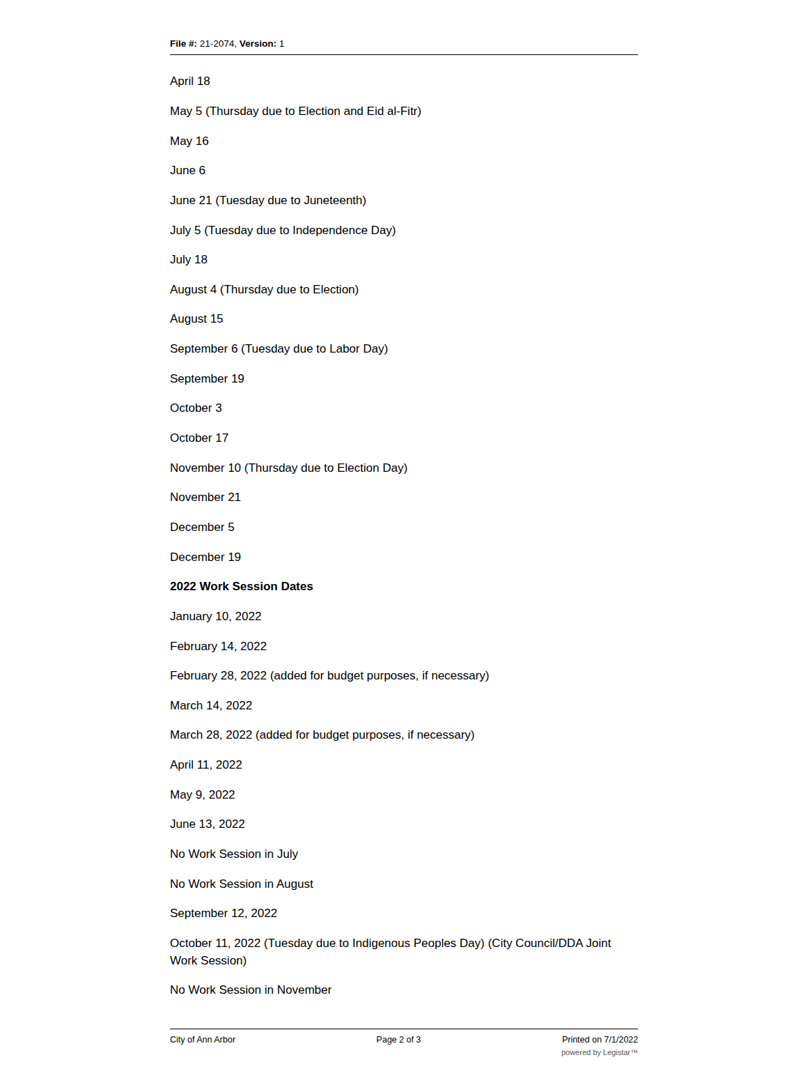File #: 21-2074, Version: 1
April 18
May 5 (Thursday due to Election and Eid al-Fitr)
May 16
June 6
June 21 (Tuesday due to Juneteenth)
July 5 (Tuesday due to Independence Day)
July 18
August 4 (Thursday due to Election)
August 15
September 6 (Tuesday due to Labor Day)
September 19
October 3
October 17
November 10 (Thursday due to Election Day)
November 21
December 5
December 19
2022 Work Session Dates
January 10, 2022
February 14, 2022
February 28, 2022 (added for budget purposes, if necessary)
March 14, 2022
March 28, 2022 (added for budget purposes, if necessary)
April 11, 2022
May 9, 2022
June 13, 2022
No Work Session in July
No Work Session in August
September 12, 2022
October 11, 2022 (Tuesday due to Indigenous Peoples Day) (City Council/DDA Joint Work Session)
No Work Session in November
City of Ann Arbor
Page 2 of 3
Printed on 7/1/2022
powered by Legistar™